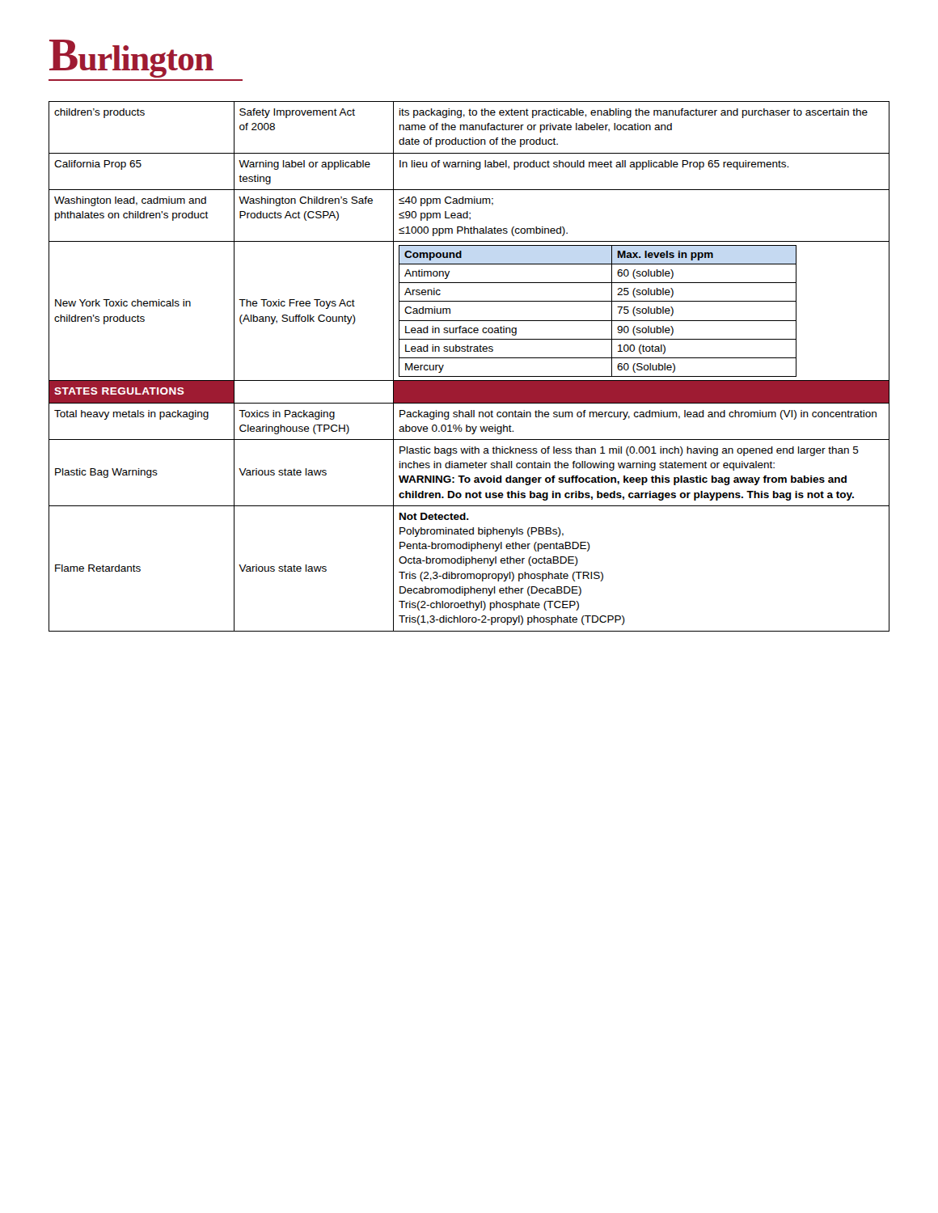Burlington
| children’s products | Safety Improvement Act of 2008 | its packaging, to the extent practicable, enabling the manufacturer and purchaser to ascertain the name of the manufacturer or private labeler, location and date of production of the product. |
| California Prop 65 | Warning label or applicable testing | In lieu of warning label, product should meet all applicable Prop 65 requirements. |
| Washington lead, cadmium and phthalates on children's product | Washington Children’s Safe Products Act (CSPA) | ≤40 ppm Cadmium; ≤90 ppm Lead; ≤1000 ppm Phthalates (combined). |
| New York Toxic chemicals in children's products | The Toxic Free Toys Act (Albany, Suffolk County) | / Compound / Max. levels in ppm / / --- / --- / / Antimony / 60 (soluble) / / Arsenic / 25 (soluble) / / Cadmium / 75 (soluble) / / Lead in surface coating / 90 (soluble) / / Lead in substrates / 100 (total) / / Mercury / 60 (Soluble) / |
| STATES REGULATIONS | | |
| Total heavy metals in packaging | Toxics in Packaging Clearinghouse (TPCH) | Packaging shall not contain the sum of mercury, cadmium, lead and chromium (VI) in concentration above 0.01% by weight. |
| Plastic Bag Warnings | Various state laws | Plastic bags with a thickness of less than 1 mil (0.001 inch) having an opened end larger than 5 inches in diameter shall contain the following warning statement or equivalent: WARNING: To avoid danger of suffocation, keep this plastic bag away from babies and children. Do not use this bag in cribs, beds, carriages or playpens. This bag is not a toy. |
| Flame Retardants | Various state laws | Not Detected. Polybrominated biphenyls (PBBs), Penta-bromodiphenyl ether (pentaBDE) Octa-bromodiphenyl ether (octaBDE) Tris (2,3-dibromopropyl) phosphate (TRIS) Decabromodiphenyl ether (DecaBDE) Tris(2-chloroethyl) phosphate (TCEP) Tris(1,3-dichloro-2-propyl) phosphate (TDCPP) |